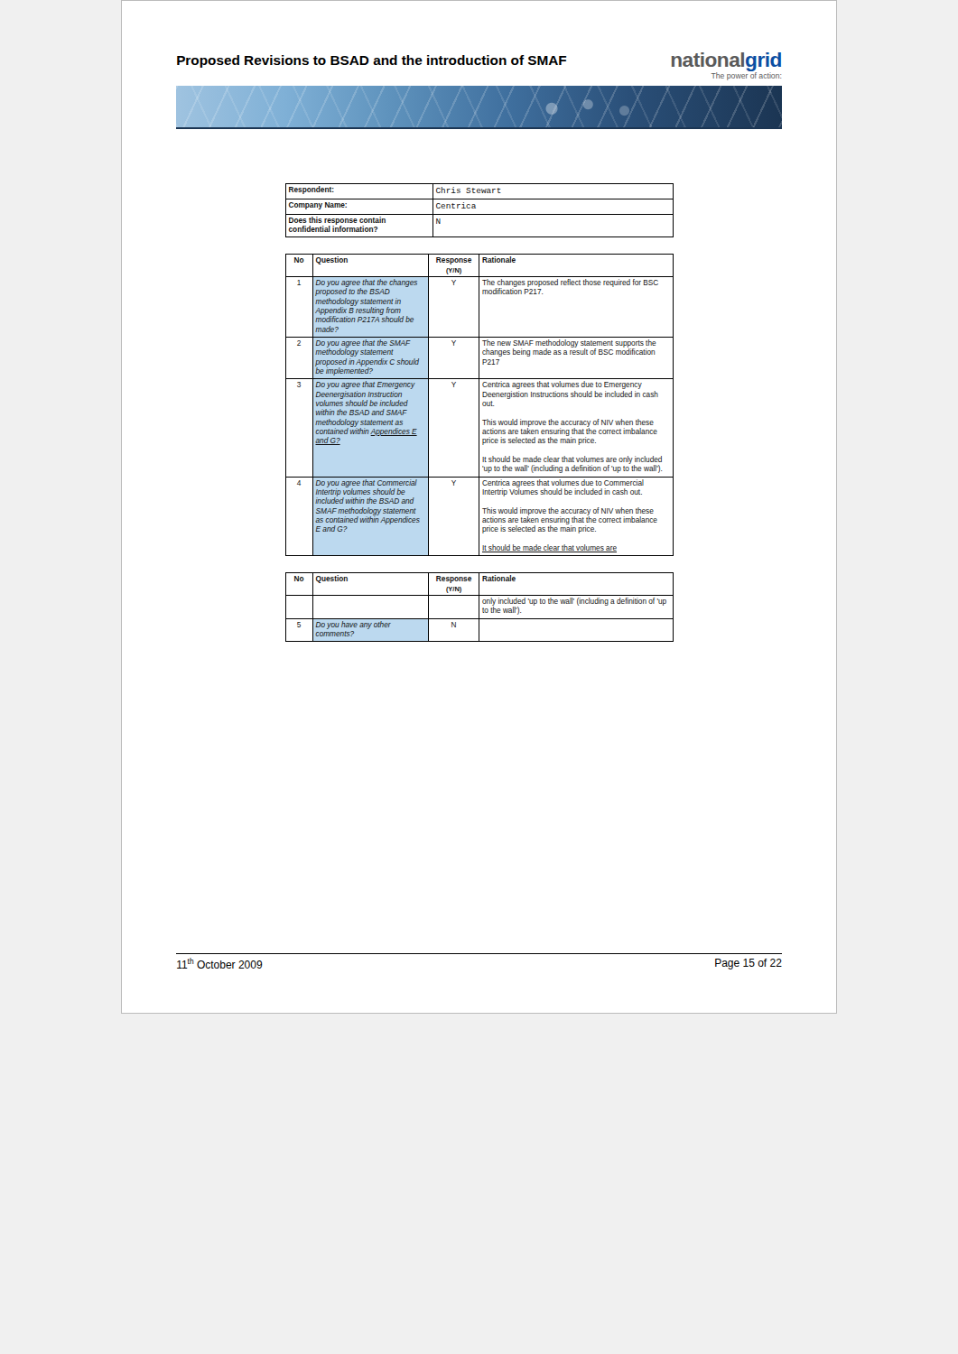Proposed Revisions to BSAD and the introduction of SMAF
national grid
The power of action:
| Respondent: | Chris Stewart |
| Company Name: | Centrica |
| Does this response contain confidential information? | N |
| No | Question | Response (Y/N) | Rationale |
| --- | --- | --- | --- |
| 1 | Do you agree that the changes proposed to the BSAD methodology statement in Appendix B resulting from modification P217A should be made? | Y | The changes proposed reflect those required for BSC modification P217. |
| 2 | Do you agree that the SMAF methodology statement proposed in Appendix C should be implemented? | Y | The new SMAF methodology statement supports the changes being made as a result of BSC modification P217 |
| 3 | Do you agree that Emergency Deenergisation Instruction volumes should be included within the BSAD and SMAF methodology statement as contained within Appendices E and G? | Y | Centrica agrees that volumes due to Emergency Deenergistion Instructions should be included in cash out. This would improve the accuracy of NIV when these actions are taken ensuring that the correct imbalance price is selected as the main price. It should be made clear that volumes are only included 'up to the wall' (including a definition of 'up to the wall'). |
| 4 | Do you agree that Commercial Intertrip volumes should be included within the BSAD and SMAF methodology statement as contained within Appendices E and G? | Y | Centrica agrees that volumes due to Commercial Intertrip Volumes should be included in cash out. This would improve the accuracy of NIV when these actions are taken ensuring that the correct imbalance price is selected as the main price. It should be made clear that volumes are |
| No | Question | Response (Y/N) | Rationale |
| --- | --- | --- | --- |
| | | | only included 'up to the wall' (including a definition of 'up to the wall'). |
| 5 | Do you have any other comments? | N | |
11th October 2009
Page 15 of 22